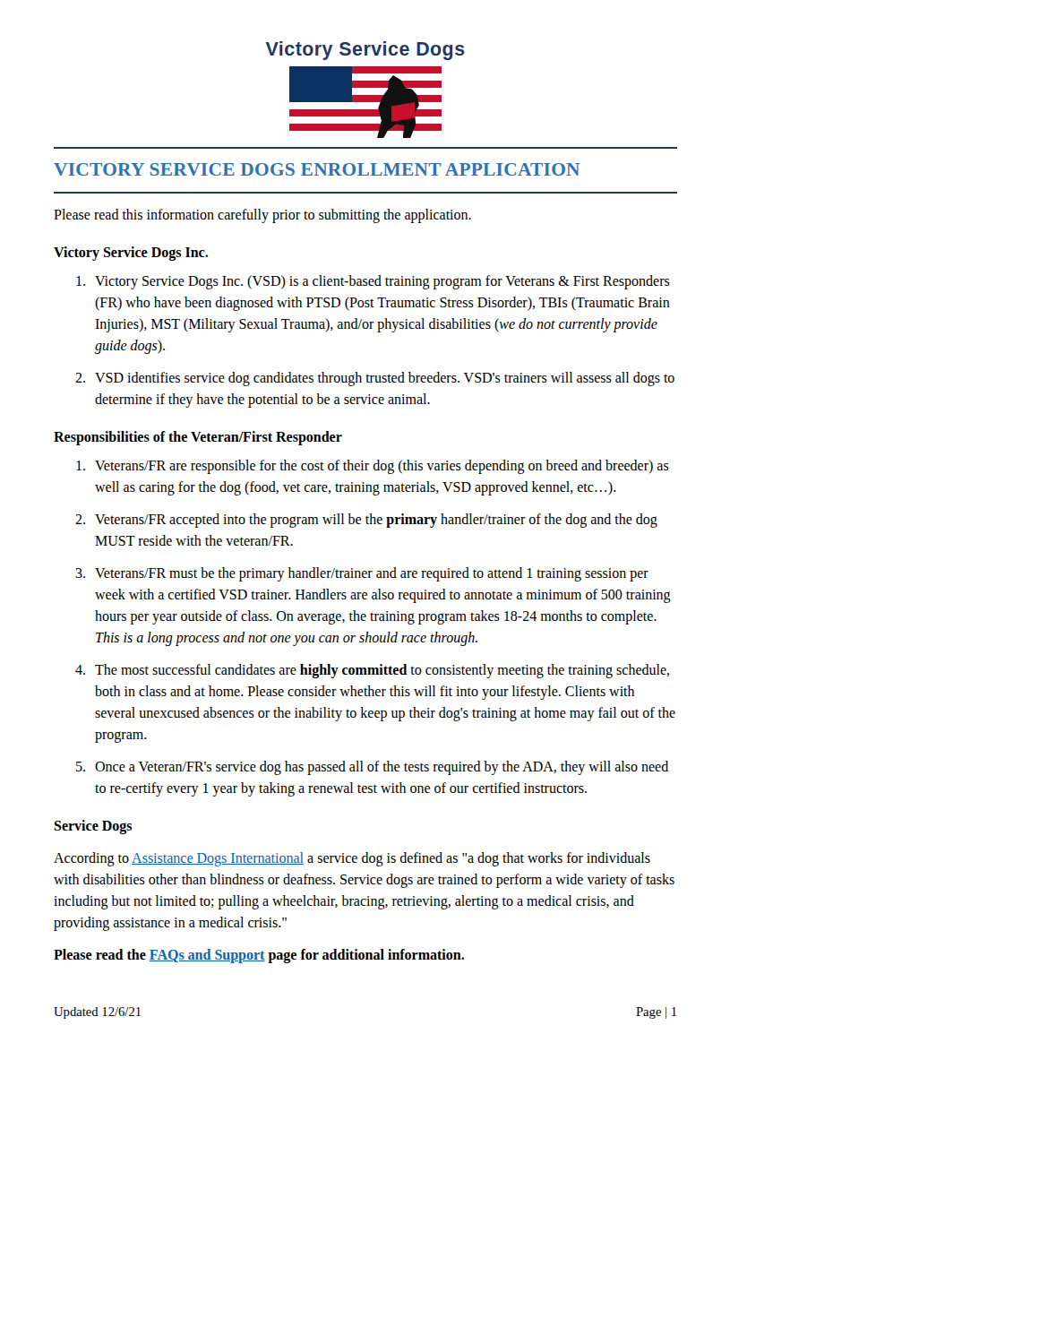Victory Service Dogs
VICTORY SERVICE DOGS ENROLLMENT APPLICATION
Please read this information carefully prior to submitting the application.
Victory Service Dogs Inc.
Victory Service Dogs Inc. (VSD) is a client-based training program for Veterans & First Responders (FR) who have been diagnosed with PTSD (Post Traumatic Stress Disorder), TBIs (Traumatic Brain Injuries), MST (Military Sexual Trauma), and/or physical disabilities (we do not currently provide guide dogs).
VSD identifies service dog candidates through trusted breeders. VSD's trainers will assess all dogs to determine if they have the potential to be a service animal.
Responsibilities of the Veteran/First Responder
Veterans/FR are responsible for the cost of their dog (this varies depending on breed and breeder) as well as caring for the dog (food, vet care, training materials, VSD approved kennel, etc…).
Veterans/FR accepted into the program will be the primary handler/trainer of the dog and the dog MUST reside with the veteran/FR.
Veterans/FR must be the primary handler/trainer and are required to attend 1 training session per week with a certified VSD trainer. Handlers are also required to annotate a minimum of 500 training hours per year outside of class. On average, the training program takes 18-24 months to complete. This is a long process and not one you can or should race through.
The most successful candidates are highly committed to consistently meeting the training schedule, both in class and at home. Please consider whether this will fit into your lifestyle. Clients with several unexcused absences or the inability to keep up their dog's training at home may fail out of the program.
Once a Veteran/FR's service dog has passed all of the tests required by the ADA, they will also need to re-certify every 1 year by taking a renewal test with one of our certified instructors.
Service Dogs
According to Assistance Dogs International a service dog is defined as "a dog that works for individuals with disabilities other than blindness or deafness. Service dogs are trained to perform a wide variety of tasks including but not limited to; pulling a wheelchair, bracing, retrieving, alerting to a medical crisis, and providing assistance in a medical crisis."
Please read the FAQs and Support page for additional information.
Updated 12/6/21 Page | 1